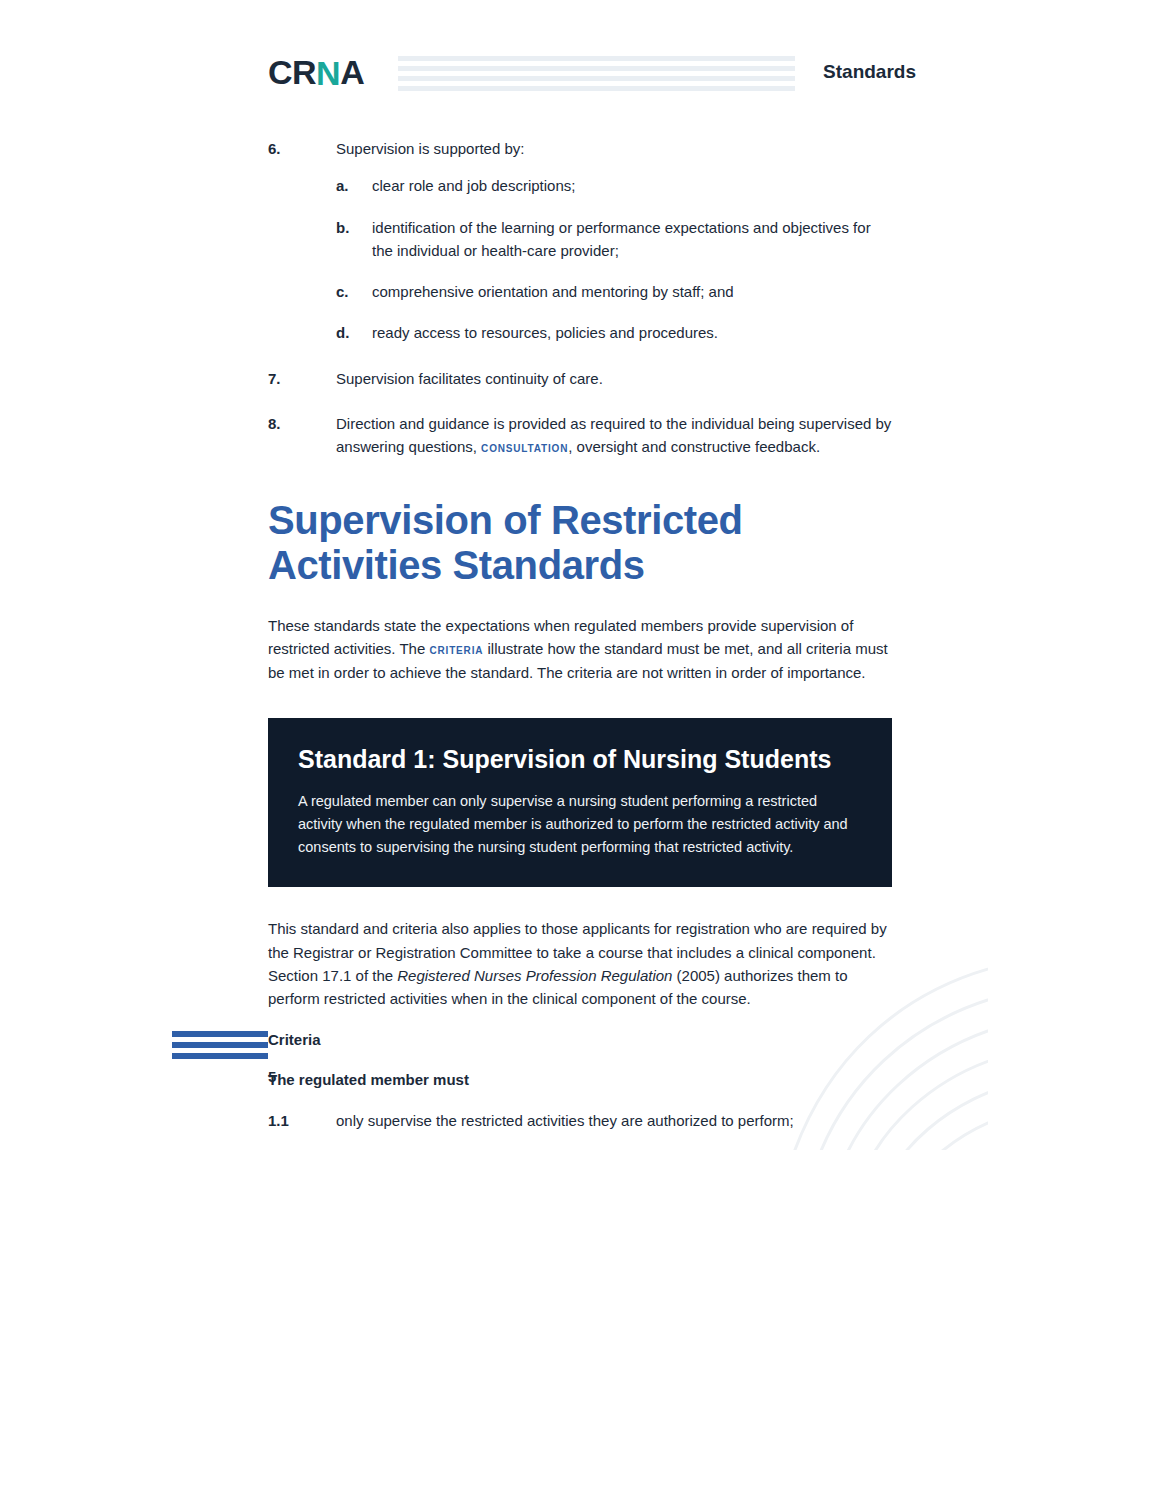CRNA
Standards
6. Supervision is supported by:
a. clear role and job descriptions;
b. identification of the learning or performance expectations and objectives for the individual or health-care provider;
c. comprehensive orientation and mentoring by staff; and
d. ready access to resources, policies and procedures.
7. Supervision facilitates continuity of care.
8. Direction and guidance is provided as required to the individual being supervised by answering questions, Consultation, oversight and constructive feedback.
Supervision of Restricted Activities Standards
These standards state the expectations when regulated members provide supervision of restricted activities. The Criteria illustrate how the standard must be met, and all criteria must be met in order to achieve the standard. The criteria are not written in order of importance.
Standard 1: Supervision of Nursing Students
A regulated member can only supervise a nursing student performing a restricted activity when the regulated member is authorized to perform the restricted activity and consents to supervising the nursing student performing that restricted activity.
This standard and criteria also applies to those applicants for registration who are required by the Registrar or Registration Committee to take a course that includes a clinical component. Section 17.1 of the Registered Nurses Profession Regulation (2005) authorizes them to perform restricted activities when in the clinical component of the course.
Criteria
The regulated member must
1.1 only supervise the restricted activities they are authorized to perform;
5